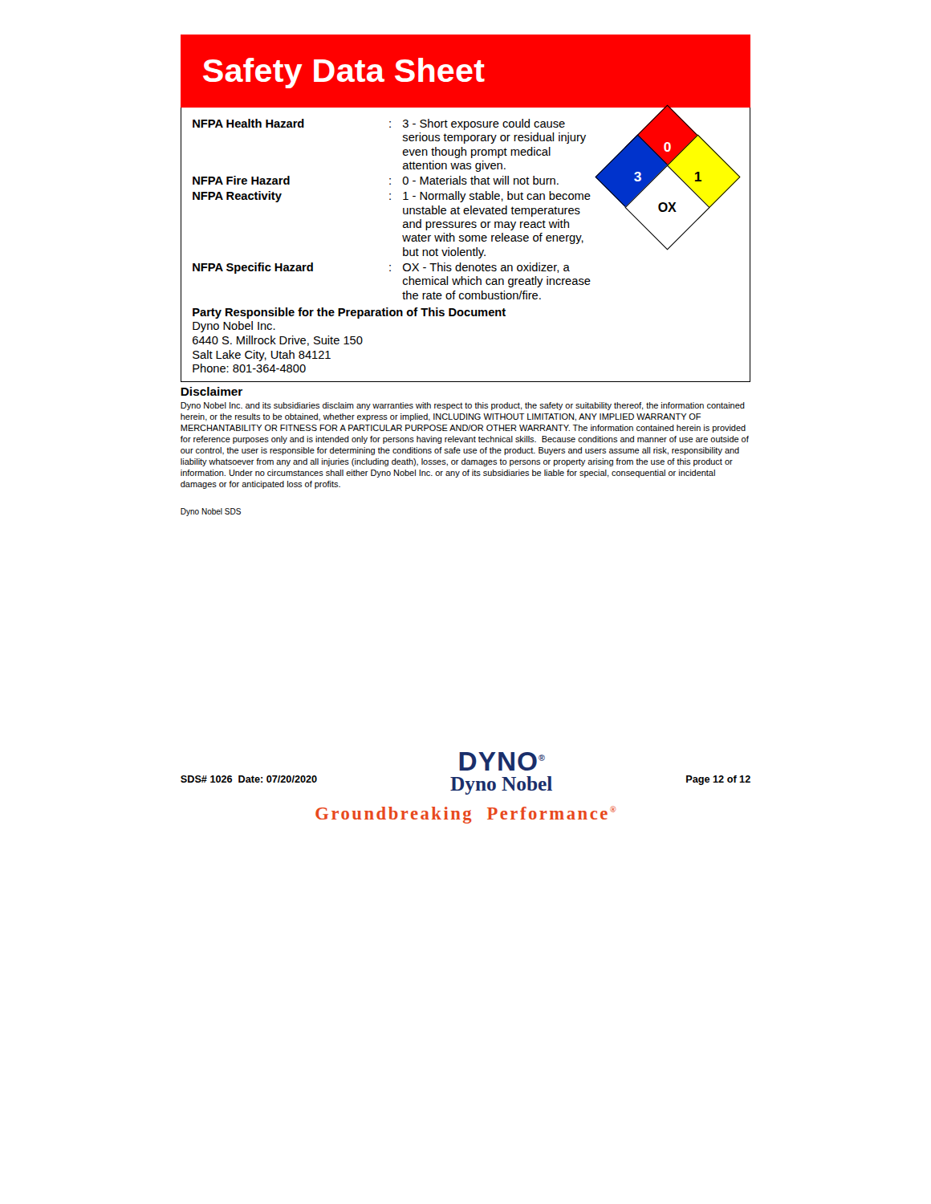Safety Data Sheet
| NFPA Health Hazard | : | 3 - Short exposure could cause serious temporary or residual injury even though prompt medical attention was given. | 0 3 1 OX |
| NFPA Fire Hazard | : | 0 - Materials that will not burn. |
| NFPA Reactivity | : | 1 - Normally stable, but can become unstable at elevated temperatures and pressures or may react with water with some release of energy, but not violently. |
| NFPA Specific Hazard | : | OX - This denotes an oxidizer, a chemical which can greatly increase the rate of combustion/fire. |
Party Responsible for the Preparation of This Document
Dyno Nobel Inc.
6440 S. Millrock Drive, Suite 150
Salt Lake City, Utah 84121
Phone: 801-364-4800
Disclaimer
Dyno Nobel Inc. and its subsidiaries disclaim any warranties with respect to this product, the safety or suitability thereof, the information contained herein, or the results to be obtained, whether express or implied, INCLUDING WITHOUT LIMITATION, ANY IMPLIED WARRANTY OF MERCHANTABILITY OR FITNESS FOR A PARTICULAR PURPOSE AND/OR OTHER WARRANTY. The information contained herein is provided for reference purposes only and is intended only for persons having relevant technical skills. Because conditions and manner of use are outside of our control, the user is responsible for determining the conditions of safe use of the product. Buyers and users assume all risk, responsibility and liability whatsoever from any and all injuries (including death), losses, or damages to persons or property arising from the use of this product or information. Under no circumstances shall either Dyno Nobel Inc. or any of its subsidiaries be liable for special, consequential or incidental damages or for anticipated loss of profits.
Dyno Nobel SDS
SDS# 1026 Date: 07/20/2020
DYNO®
Dyno Nobel
Page 12 of 12
Groundbreaking Performance®